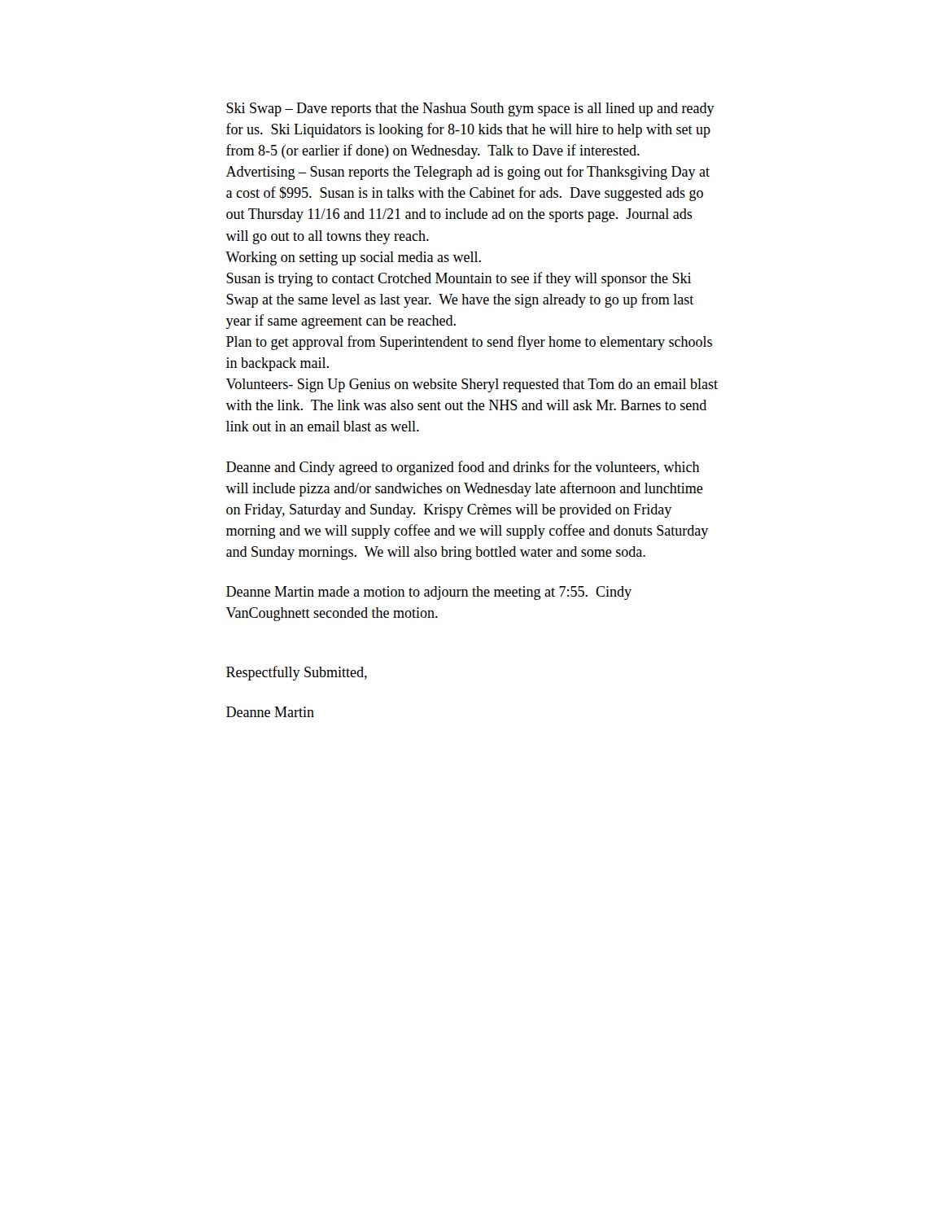Ski Swap – Dave reports that the Nashua South gym space is all lined up and ready for us. Ski Liquidators is looking for 8-10 kids that he will hire to help with set up from 8-5 (or earlier if done) on Wednesday. Talk to Dave if interested.
Advertising – Susan reports the Telegraph ad is going out for Thanksgiving Day at a cost of $995. Susan is in talks with the Cabinet for ads. Dave suggested ads go out Thursday 11/16 and 11/21 and to include ad on the sports page. Journal ads will go out to all towns they reach.
Working on setting up social media as well.
Susan is trying to contact Crotched Mountain to see if they will sponsor the Ski Swap at the same level as last year. We have the sign already to go up from last year if same agreement can be reached.
Plan to get approval from Superintendent to send flyer home to elementary schools in backpack mail.
Volunteers- Sign Up Genius on website Sheryl requested that Tom do an email blast with the link. The link was also sent out the NHS and will ask Mr. Barnes to send link out in an email blast as well.
Deanne and Cindy agreed to organized food and drinks for the volunteers, which will include pizza and/or sandwiches on Wednesday late afternoon and lunchtime on Friday, Saturday and Sunday. Krispy Crèmes will be provided on Friday morning and we will supply coffee and we will supply coffee and donuts Saturday and Sunday mornings. We will also bring bottled water and some soda.
Deanne Martin made a motion to adjourn the meeting at 7:55. Cindy VanCoughnett seconded the motion.
Respectfully Submitted,
Deanne Martin